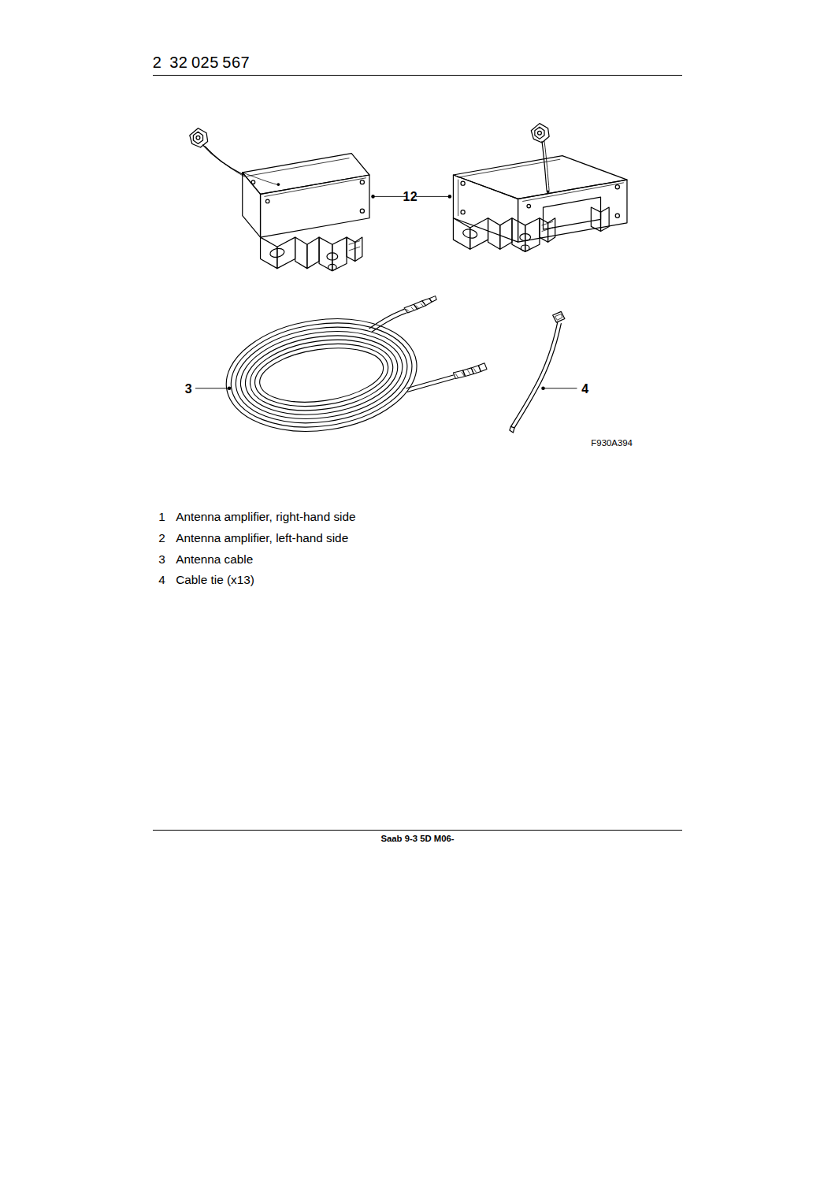232 025 567
2 1 3 4 F930A394
1 Antenna amplifier, right-hand side
2 Antenna amplifier, left-hand side
3 Antenna cable
4 Cable tie (x13)
Saab 9-3 5D M06-